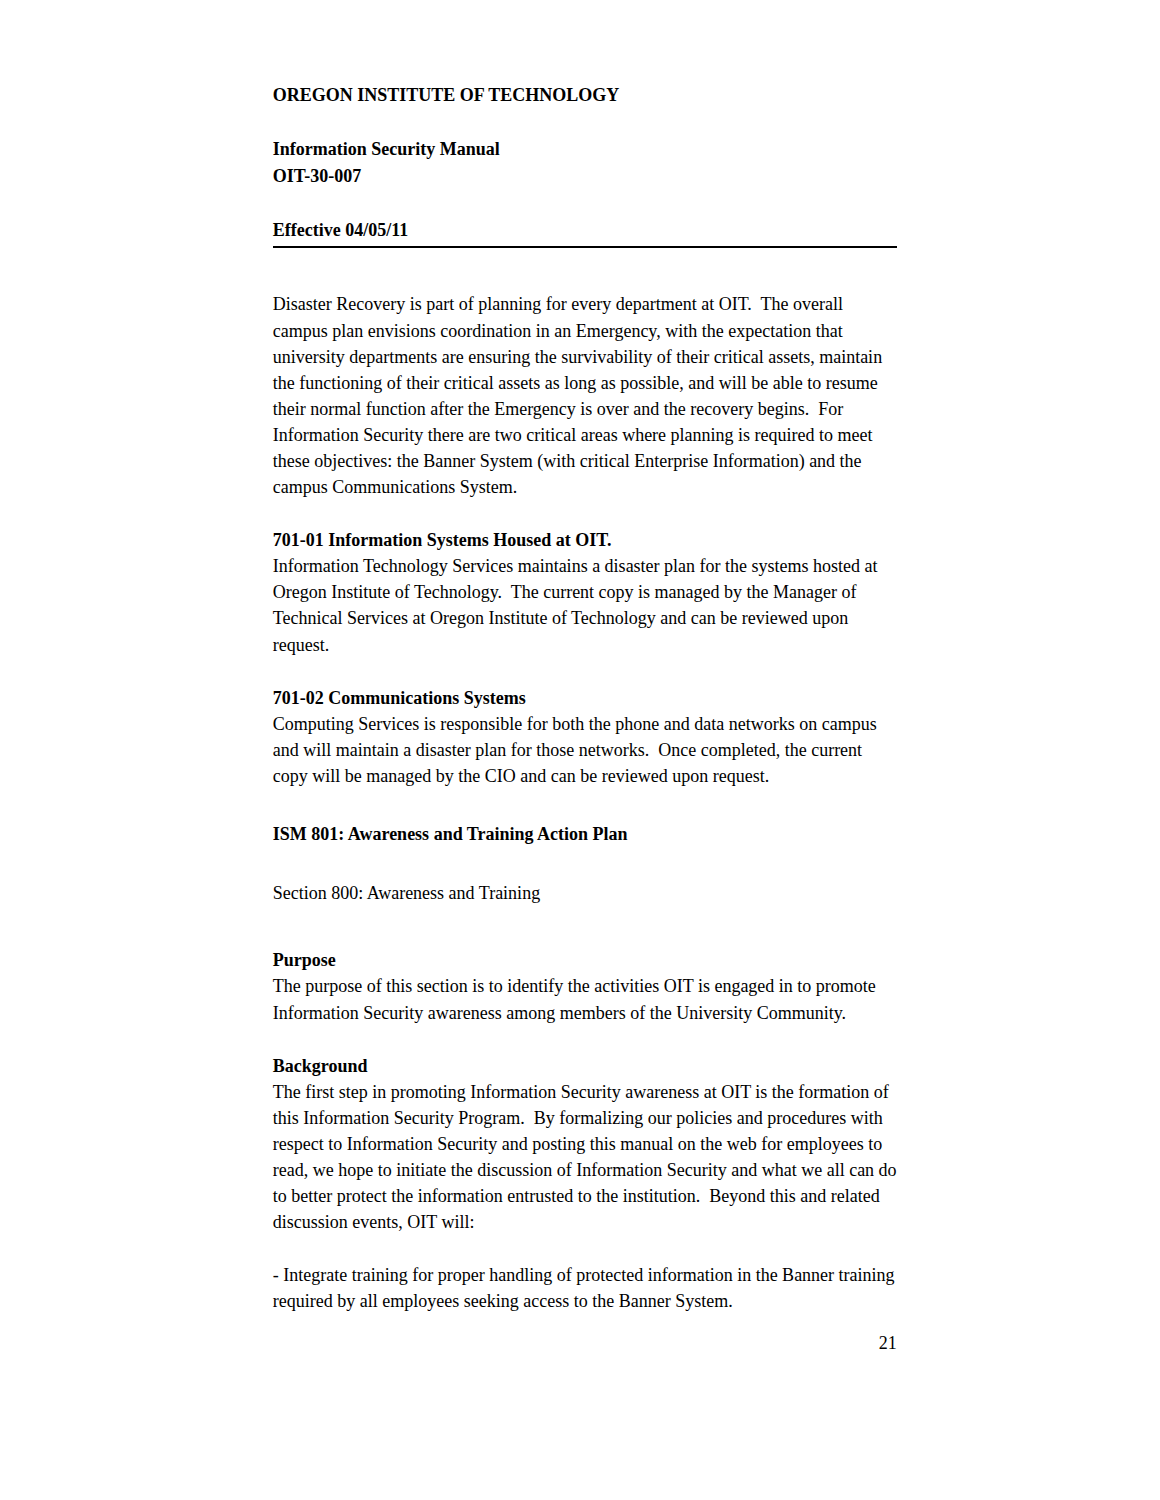OREGON INSTITUTE OF TECHNOLOGY
Information Security Manual
OIT-30-007
Effective 04/05/11
Disaster Recovery is part of planning for every department at OIT. The overall campus plan envisions coordination in an Emergency, with the expectation that university departments are ensuring the survivability of their critical assets, maintain the functioning of their critical assets as long as possible, and will be able to resume their normal function after the Emergency is over and the recovery begins. For Information Security there are two critical areas where planning is required to meet these objectives: the Banner System (with critical Enterprise Information) and the campus Communications System.
701-01 Information Systems Housed at OIT.
Information Technology Services maintains a disaster plan for the systems hosted at Oregon Institute of Technology. The current copy is managed by the Manager of Technical Services at Oregon Institute of Technology and can be reviewed upon request.
701-02 Communications Systems
Computing Services is responsible for both the phone and data networks on campus and will maintain a disaster plan for those networks. Once completed, the current copy will be managed by the CIO and can be reviewed upon request.
ISM 801: Awareness and Training Action Plan
Section 800: Awareness and Training
Purpose
The purpose of this section is to identify the activities OIT is engaged in to promote Information Security awareness among members of the University Community.
Background
The first step in promoting Information Security awareness at OIT is the formation of this Information Security Program. By formalizing our policies and procedures with respect to Information Security and posting this manual on the web for employees to read, we hope to initiate the discussion of Information Security and what we all can do to better protect the information entrusted to the institution. Beyond this and related discussion events, OIT will:
- Integrate training for proper handling of protected information in the Banner training required by all employees seeking access to the Banner System.
21